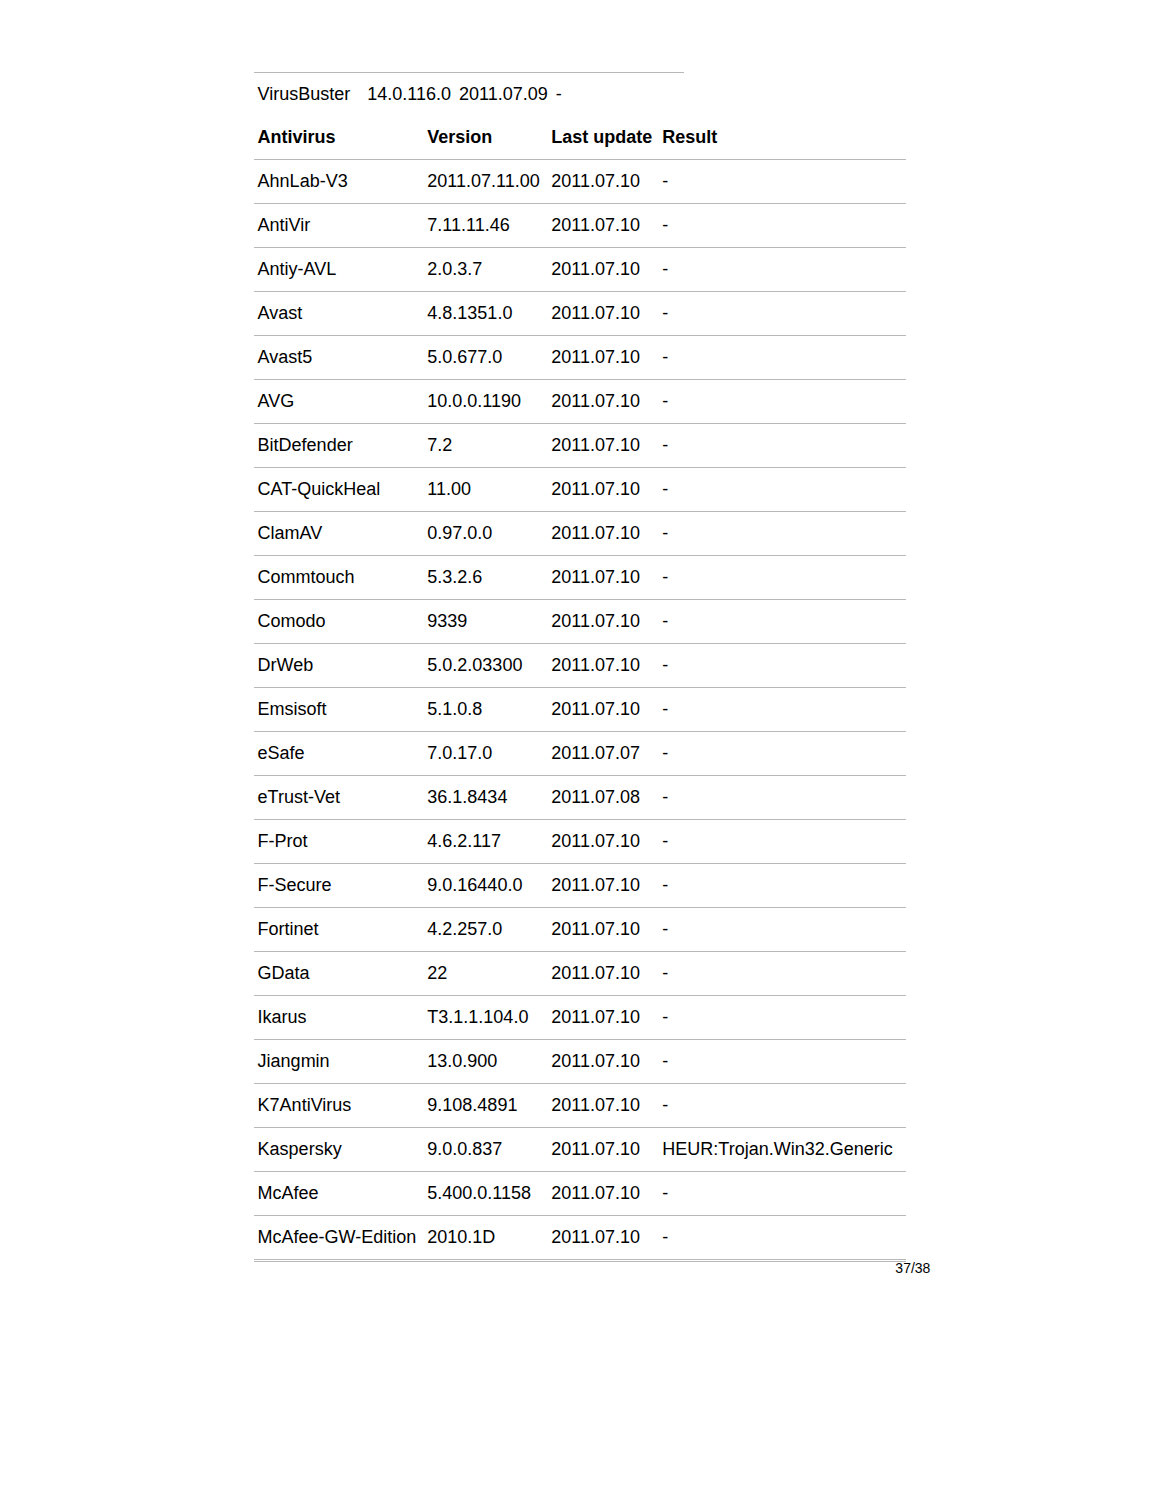| VirusBuster | 14.0.116.0 | 2011.07.09 | - |
| Antivirus | Version | Last update | Result |
| --- | --- | --- | --- |
| AhnLab-V3 | 2011.07.11.00 | 2011.07.10 | - |
| AntiVir | 7.11.11.46 | 2011.07.10 | - |
| Antiy-AVL | 2.0.3.7 | 2011.07.10 | - |
| Avast | 4.8.1351.0 | 2011.07.10 | - |
| Avast5 | 5.0.677.0 | 2011.07.10 | - |
| AVG | 10.0.0.1190 | 2011.07.10 | - |
| BitDefender | 7.2 | 2011.07.10 | - |
| CAT-QuickHeal | 11.00 | 2011.07.10 | - |
| ClamAV | 0.97.0.0 | 2011.07.10 | - |
| Commtouch | 5.3.2.6 | 2011.07.10 | - |
| Comodo | 9339 | 2011.07.10 | - |
| DrWeb | 5.0.2.03300 | 2011.07.10 | - |
| Emsisoft | 5.1.0.8 | 2011.07.10 | - |
| eSafe | 7.0.17.0 | 2011.07.07 | - |
| eTrust-Vet | 36.1.8434 | 2011.07.08 | - |
| F-Prot | 4.6.2.117 | 2011.07.10 | - |
| F-Secure | 9.0.16440.0 | 2011.07.10 | - |
| Fortinet | 4.2.257.0 | 2011.07.10 | - |
| GData | 22 | 2011.07.10 | - |
| Ikarus | T3.1.1.104.0 | 2011.07.10 | - |
| Jiangmin | 13.0.900 | 2011.07.10 | - |
| K7AntiVirus | 9.108.4891 | 2011.07.10 | - |
| Kaspersky | 9.0.0.837 | 2011.07.10 | HEUR:Trojan.Win32.Generic |
| McAfee | 5.400.0.1158 | 2011.07.10 | - |
| McAfee-GW-Edition | 2010.1D | 2011.07.10 | - |
37/38